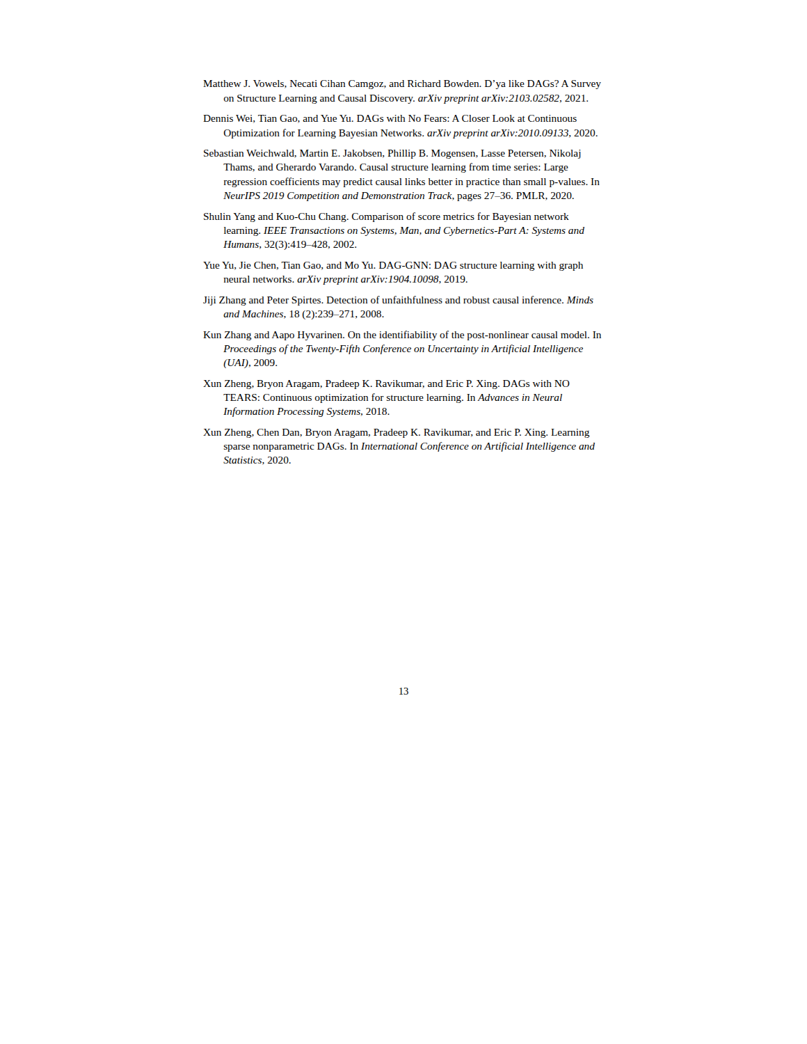Matthew J. Vowels, Necati Cihan Camgoz, and Richard Bowden. D’ya like DAGs? A Survey on Structure Learning and Causal Discovery. arXiv preprint arXiv:2103.02582, 2021.
Dennis Wei, Tian Gao, and Yue Yu. DAGs with No Fears: A Closer Look at Continuous Optimization for Learning Bayesian Networks. arXiv preprint arXiv:2010.09133, 2020.
Sebastian Weichwald, Martin E. Jakobsen, Phillip B. Mogensen, Lasse Petersen, Nikolaj Thams, and Gherardo Varando. Causal structure learning from time series: Large regression coefficients may predict causal links better in practice than small p-values. In NeurIPS 2019 Competition and Demonstration Track, pages 27–36. PMLR, 2020.
Shulin Yang and Kuo-Chu Chang. Comparison of score metrics for Bayesian network learning. IEEE Transactions on Systems, Man, and Cybernetics-Part A: Systems and Humans, 32(3):419–428, 2002.
Yue Yu, Jie Chen, Tian Gao, and Mo Yu. DAG-GNN: DAG structure learning with graph neural networks. arXiv preprint arXiv:1904.10098, 2019.
Jiji Zhang and Peter Spirtes. Detection of unfaithfulness and robust causal inference. Minds and Machines, 18 (2):239–271, 2008.
Kun Zhang and Aapo Hyvarinen. On the identifiability of the post-nonlinear causal model. In Proceedings of the Twenty-Fifth Conference on Uncertainty in Artificial Intelligence (UAI), 2009.
Xun Zheng, Bryon Aragam, Pradeep K. Ravikumar, and Eric P. Xing. DAGs with NO TEARS: Continuous optimization for structure learning. In Advances in Neural Information Processing Systems, 2018.
Xun Zheng, Chen Dan, Bryon Aragam, Pradeep K. Ravikumar, and Eric P. Xing. Learning sparse nonparametric DAGs. In International Conference on Artificial Intelligence and Statistics, 2020.
13